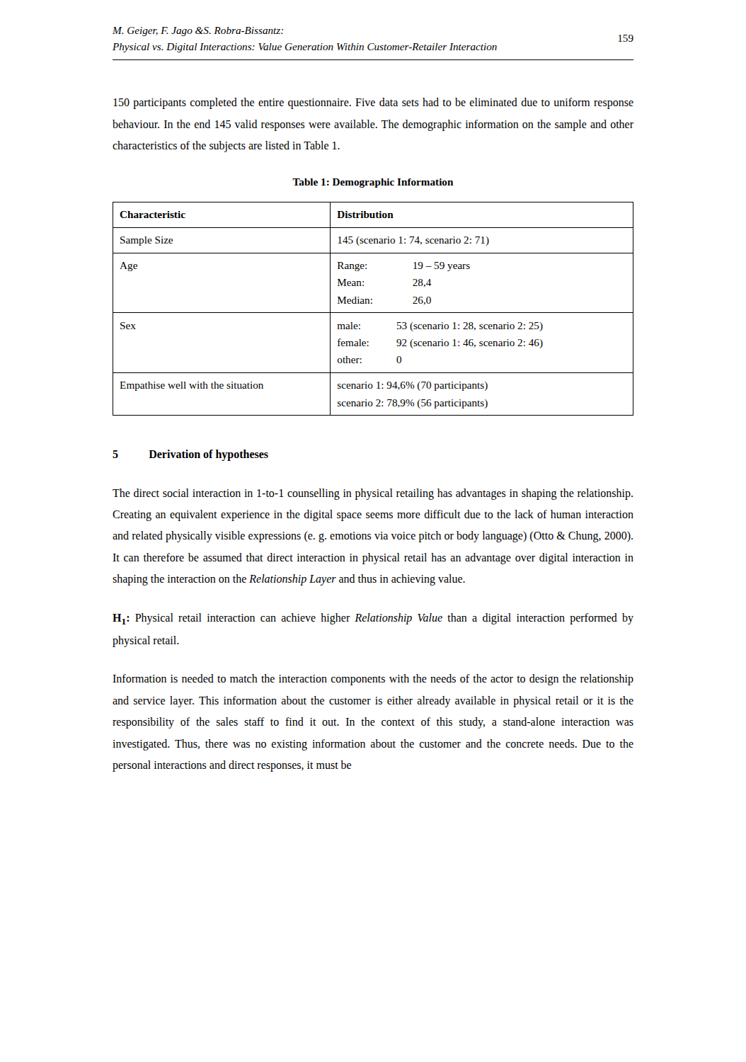M. Geiger, F. Jago &S. Robra-Bissantz:
Physical vs. Digital Interactions: Value Generation Within Customer-Retailer Interaction
159
150 participants completed the entire questionnaire. Five data sets had to be eliminated due to uniform response behaviour. In the end 145 valid responses were available. The demographic information on the sample and other characteristics of the subjects are listed in Table 1.
Table 1: Demographic Information
| Characteristic | Distribution |
| --- | --- |
| Sample Size | 145 (scenario 1: 74, scenario 2: 71) |
| Age | Range: 19 – 59 years Mean: 28,4 Median: 26,0 |
| Sex | male: 53 (scenario 1: 28, scenario 2: 25) female: 92 (scenario 1: 46, scenario 2: 46) other: 0 |
| Empathise well with the situation | scenario 1: 94,6% (70 participants) scenario 2: 78,9% (56 participants) |
5 Derivation of hypotheses
The direct social interaction in 1-to-1 counselling in physical retailing has advantages in shaping the relationship. Creating an equivalent experience in the digital space seems more difficult due to the lack of human interaction and related physically visible expressions (e. g. emotions via voice pitch or body language) (Otto & Chung, 2000). It can therefore be assumed that direct interaction in physical retail has an advantage over digital interaction in shaping the interaction on the Relationship Layer and thus in achieving value.
H1: Physical retail interaction can achieve higher Relationship Value than a digital interaction performed by physical retail.
Information is needed to match the interaction components with the needs of the actor to design the relationship and service layer. This information about the customer is either already available in physical retail or it is the responsibility of the sales staff to find it out. In the context of this study, a stand-alone interaction was investigated. Thus, there was no existing information about the customer and the concrete needs. Due to the personal interactions and direct responses, it must be